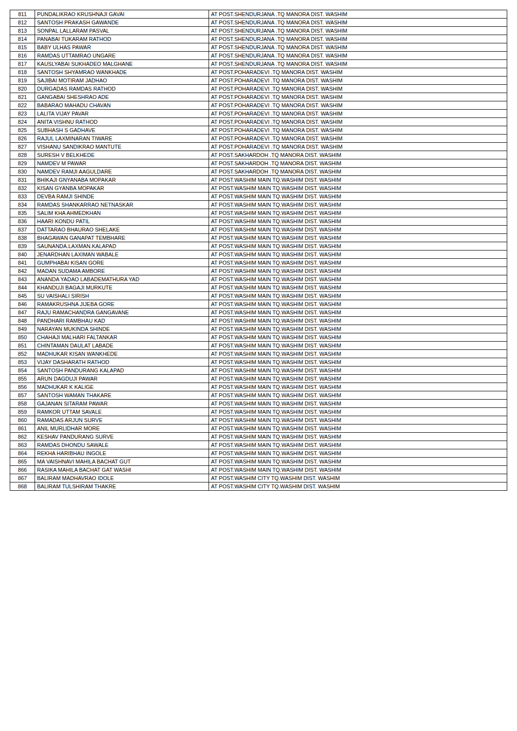| 811 | PUNDALIKRAO KRUSHNAJI GAVAI | AT POST.SHENDURJANA .TQ MANORA DIST. WASHIM |
| 812 | SANTOSH PRAKASH GAWANDE | AT POST.SHENDURJANA .TQ MANORA DIST. WASHIM |
| 813 | SONPAL LALLARAM PASVAL | AT POST.SHENDURJANA .TQ MANORA DIST. WASHIM |
| 814 | PANABAI TUKARAM RATHOD | AT POST.SHENDURJANA .TQ MANORA DIST. WASHIM |
| 815 | BABY ULHAS PAWAR | AT POST.SHENDURJANA .TQ MANORA DIST. WASHIM |
| 816 | RAMDAS UTTAMRAO UNGARE | AT POST.SHENDURJANA .TQ MANORA DIST. WASHIM |
| 817 | KAUSLYABAI SUKHADEO MALGHANE | AT POST.SHENDURJANA .TQ MANORA DIST. WASHIM |
| 818 | SANTOSH SHYAMRAO WANKHADE | AT POST.POHARADEVI .TQ MANORA DIST. WASHIM |
| 819 | SAJIBAI MOTIRAM JADHAO | AT POST.POHARADEVI .TQ MANORA DIST. WASHIM |
| 820 | DURGADAS RAMDAS RATHOD | AT POST.POHARADEVI .TQ MANORA DIST. WASHIM |
| 821 | GANGABAI SHESHRAO ADE | AT POST.POHARADEVI .TQ MANORA DIST. WASHIM |
| 822 | BABARAO MAHADU CHAVAN | AT POST.POHARADEVI .TQ MANORA DIST. WASHIM |
| 823 | LALITA VIJAY PAVAR | AT POST.POHARADEVI .TQ MANORA DIST. WASHIM |
| 824 | ANITA VISHNU RATHOD | AT POST.POHARADEVI .TQ MANORA DIST. WASHIM |
| 825 | SUBHASH S GADHAVE | AT POST.POHARADEVI .TQ MANORA DIST. WASHIM |
| 826 | RAJUL LAXMINARAN TIWARE | AT POST.POHARADEVI .TQ MANORA DIST. WASHIM |
| 827 | VISHANU SANDIKRAO MANTUTE | AT POST.POHARADEVI .TQ MANORA DIST. WASHIM |
| 828 | SURESH V BELKHEDE | AT POST.SAKHARDOH .TQ MANORA DIST. WASHIM |
| 829 | NAMDEV M PAWAR | AT POST.SAKHARDOH .TQ MANORA DIST. WASHIM |
| 830 | NAMDEV RAMJI AAGULDARE | AT POST.SAKHARDOH .TQ MANORA DIST. WASHIM |
| 831 | BHIKAJI GNYANABA MOPAKAR | AT POST.WASHIM MAIN TQ.WASHIM DIST. WASHIM |
| 832 | KISAN GYANBA MOPAKAR | AT POST.WASHIM MAIN TQ.WASHIM DIST. WASHIM |
| 833 | DEVBA RAMJI SHINDE | AT POST.WASHIM MAIN TQ.WASHIM DIST. WASHIM |
| 834 | RAMDAS SHANKARRAO NETNASKAR | AT POST.WASHIM MAIN TQ.WASHIM DIST. WASHIM |
| 835 | SALIM KHA AHMEDKHAN | AT POST.WASHIM MAIN TQ.WASHIM DIST. WASHIM |
| 836 | HAARI KONDU PATIL | AT POST.WASHIM MAIN TQ.WASHIM DIST. WASHIM |
| 837 | DATTARAO BHAURAO SHELAKE | AT POST.WASHIM MAIN TQ.WASHIM DIST. WASHIM |
| 838 | BHAGAWAN GANAPAT TEMBHARE | AT POST.WASHIM MAIN TQ.WASHIM DIST. WASHIM |
| 839 | SAUNANDA.LAXMAN.KALAPAD | AT POST.WASHIM MAIN TQ.WASHIM DIST. WASHIM |
| 840 | JENARDHAN LAXIMAN WABALE | AT POST.WASHIM MAIN TQ.WASHIM DIST. WASHIM |
| 841 | GUMPHABAI KISAN GORE | AT POST.WASHIM MAIN TQ.WASHIM DIST. WASHIM |
| 842 | MADAN SUDAMA AMBORE | AT POST.WASHIM MAIN TQ.WASHIM DIST. WASHIM |
| 843 | ANANDA YADAO LABADEMATHURA YAD | AT POST.WASHIM MAIN TQ.WASHIM DIST. WASHIM |
| 844 | KHANDUJI BAGAJI MURKUTE | AT POST.WASHIM MAIN TQ.WASHIM DIST. WASHIM |
| 845 | SU VAISHALI SIRISH | AT POST.WASHIM MAIN TQ.WASHIM DIST. WASHIM |
| 846 | RAMAKRUSHNA JIJEBA GORE | AT POST.WASHIM MAIN TQ.WASHIM DIST. WASHIM |
| 847 | RAJU RAMACHANDRA GANGAVANE | AT POST.WASHIM MAIN TQ.WASHIM DIST. WASHIM |
| 848 | PANDHARI RAMBHAU KAD | AT POST.WASHIM MAIN TQ.WASHIM DIST. WASHIM |
| 849 | NARAYAN MUKINDA SHINDE | AT POST.WASHIM MAIN TQ.WASHIM DIST. WASHIM |
| 850 | CHAHAJI MALHARI FALTANKAR | AT POST.WASHIM MAIN TQ.WASHIM DIST. WASHIM |
| 851 | CHINTAMAN DAULAT LABADE | AT POST.WASHIM MAIN TQ.WASHIM DIST. WASHIM |
| 852 | MADHUKAR KISAN WANKHEDE | AT POST.WASHIM MAIN TQ.WASHIM DIST. WASHIM |
| 853 | VIJAY DASHARATH RATHOD | AT POST.WASHIM MAIN TQ.WASHIM DIST. WASHIM |
| 854 | SANTOSH PANDURANG KALAPAD | AT POST.WASHIM MAIN TQ.WASHIM DIST. WASHIM |
| 855 | ARUN DAGDUJI PAWAR | AT POST.WASHIM MAIN TQ.WASHIM DIST. WASHIM |
| 856 | MADHUKAR K KALIGE | AT POST.WASHIM MAIN TQ.WASHIM DIST. WASHIM |
| 857 | SANTOSH WAMAN THAKARE | AT POST.WASHIM MAIN TQ.WASHIM DIST. WASHIM |
| 858 | GAJANAN SITARAM PAWAR | AT POST.WASHIM MAIN TQ.WASHIM DIST. WASHIM |
| 859 | RAMKOR UTTAM SAVALE | AT POST.WASHIM MAIN TQ.WASHIM DIST. WASHIM |
| 860 | RAMADAS ARJUN SURVE | AT POST.WASHIM MAIN TQ.WASHIM DIST. WASHIM |
| 861 | ANIL MURLIDHAR MORE | AT POST.WASHIM MAIN TQ.WASHIM DIST. WASHIM |
| 862 | KESHAV PANDURANG SURVE | AT POST.WASHIM MAIN TQ.WASHIM DIST. WASHIM |
| 863 | RAMDAS DHONDU SAWALE | AT POST.WASHIM MAIN TQ.WASHIM DIST. WASHIM |
| 864 | REKHA HARIBHAU INGOLE | AT POST.WASHIM MAIN TQ.WASHIM DIST. WASHIM |
| 865 | MA VAISHNAVI MAHILA BACHAT GUT | AT POST.WASHIM MAIN TQ.WASHIM DIST. WASHIM |
| 866 | RASIKA MAHILA BACHAT GAT WASHI | AT POST.WASHIM MAIN TQ.WASHIM DIST. WASHIM |
| 867 | BALIRAM MADHAVRAO IDOLE | AT POST.WASHIM CITY TQ.WASHIM DIST. WASHIM |
| 868 | BALIRAM TULSHIRAM THAKRE | AT POST.WASHIM CITY TQ.WASHIM DIST. WASHIM |